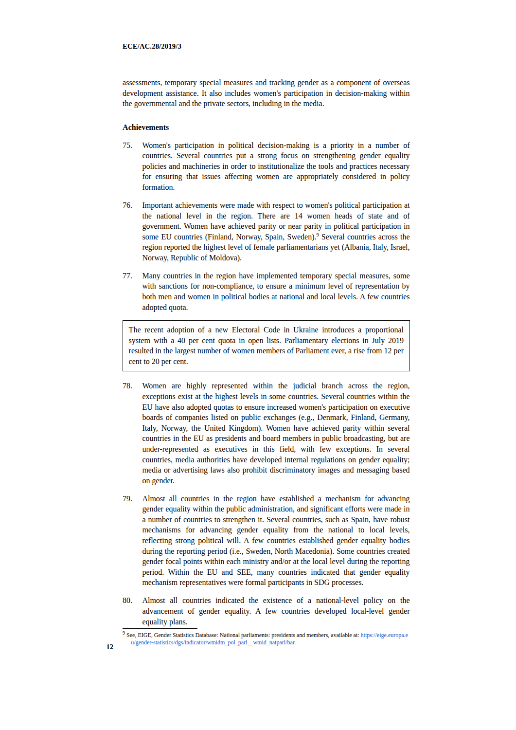ECE/AC.28/2019/3
assessments, temporary special measures and tracking gender as a component of overseas development assistance. It also includes women's participation in decision-making within the governmental and the private sectors, including in the media.
Achievements
75.
Women's participation in political decision-making is a priority in a number of countries. Several countries put a strong focus on strengthening gender equality policies and machineries in order to institutionalize the tools and practices necessary for ensuring that issues affecting women are appropriately considered in policy formation.
76.
Important achievements were made with respect to women's political participation at the national level in the region. There are 14 women heads of state and of government. Women have achieved parity or near parity in political participation in some EU countries (Finland, Norway, Spain, Sweden).9 Several countries across the region reported the highest level of female parliamentarians yet (Albania, Italy, Israel, Norway, Republic of Moldova).
77.
Many countries in the region have implemented temporary special measures, some with sanctions for non-compliance, to ensure a minimum level of representation by both men and women in political bodies at national and local levels. A few countries adopted quota.
The recent adoption of a new Electoral Code in Ukraine introduces a proportional system with a 40 per cent quota in open lists. Parliamentary elections in July 2019 resulted in the largest number of women members of Parliament ever, a rise from 12 per cent to 20 per cent.
78.
Women are highly represented within the judicial branch across the region, exceptions exist at the highest levels in some countries. Several countries within the EU have also adopted quotas to ensure increased women's participation on executive boards of companies listed on public exchanges (e.g., Denmark, Finland, Germany, Italy, Norway, the United Kingdom). Women have achieved parity within several countries in the EU as presidents and board members in public broadcasting, but are under-represented as executives in this field, with few exceptions. In several countries, media authorities have developed internal regulations on gender equality; media or advertising laws also prohibit discriminatory images and messaging based on gender.
79.
Almost all countries in the region have established a mechanism for advancing gender equality within the public administration, and significant efforts were made in a number of countries to strengthen it. Several countries, such as Spain, have robust mechanisms for advancing gender equality from the national to local levels, reflecting strong political will. A few countries established gender equality bodies during the reporting period (i.e., Sweden, North Macedonia). Some countries created gender focal points within each ministry and/or at the local level during the reporting period. Within the EU and SEE, many countries indicated that gender equality mechanism representatives were formal participants in SDG processes.
80.
Almost all countries indicated the existence of a national-level policy on the advancement of gender equality. A few countries developed local-level gender equality plans.
9 See, EIGE, Gender Statistics Database: National parliaments: presidents and members, available at: https://eige.europa.eu/gender-statistics/dgs/indicator/wmidm_pol_parl__wmid_natparl/bar.
12